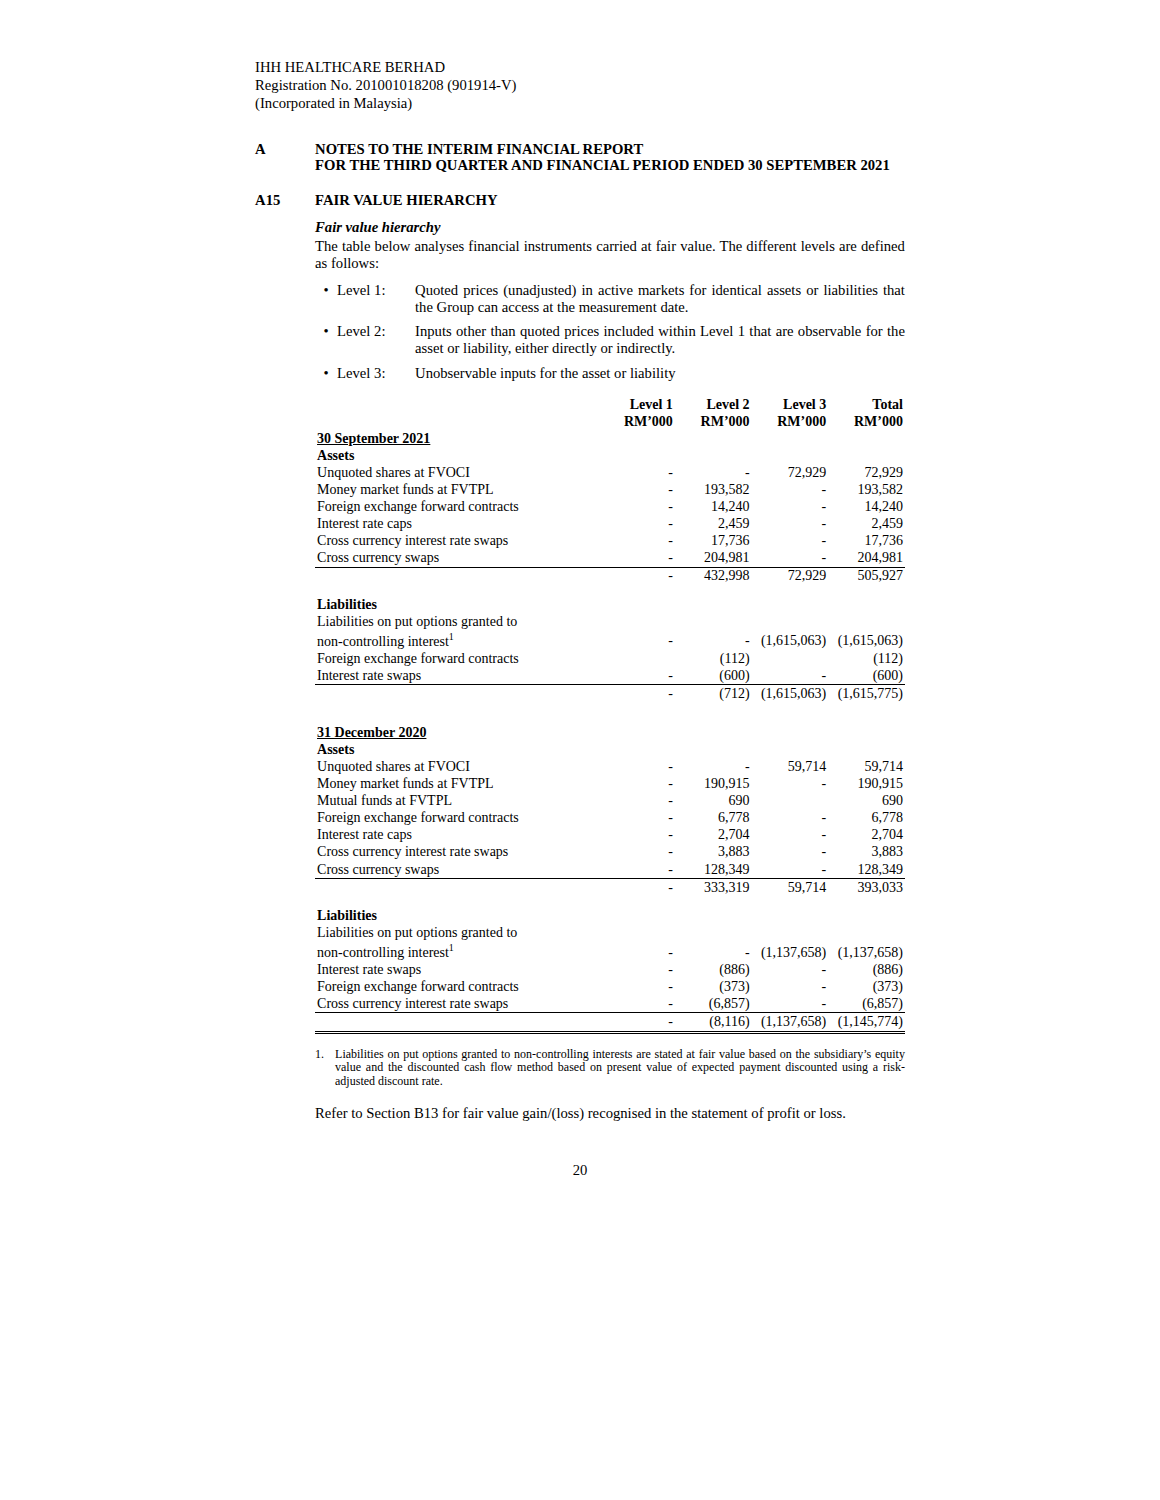IHH HEALTHCARE BERHAD
Registration No. 201001018208 (901914-V)
(Incorporated in Malaysia)
A
NOTES TO THE INTERIM FINANCIAL REPORT
FOR THE THIRD QUARTER AND FINANCIAL PERIOD ENDED 30 SEPTEMBER 2021
A15
FAIR VALUE HIERARCHY
Fair value hierarchy
The table below analyses financial instruments carried at fair value. The different levels are defined as follows:
• Level 1: Quoted prices (unadjusted) in active markets for identical assets or liabilities that the Group can access at the measurement date.
• Level 2: Inputs other than quoted prices included within Level 1 that are observable for the asset or liability, either directly or indirectly.
• Level 3: Unobservable inputs for the asset or liability
| | Level 1 | Level 2 | Level 3 | Total |
| --- | --- | --- | --- | --- |
| | RM’000 | RM’000 | RM’000 | RM’000 |
| 30 September 2021 | | | | |
| Assets | | | | |
| Unquoted shares at FVOCI | - | - | 72,929 | 72,929 |
| Money market funds at FVTPL | - | 193,582 | - | 193,582 |
| Foreign exchange forward contracts | - | 14,240 | - | 14,240 |
| Interest rate caps | - | 2,459 | - | 2,459 |
| Cross currency interest rate swaps | - | 17,736 | - | 17,736 |
| Cross currency swaps | - | 204,981 | - | 204,981 |
| | - | 432,998 | 72,929 | 505,927 |
| Liabilities | | | | |
| Liabilities on put options granted to | | | | |
| non-controlling interest 1 | - | - | (1,615,063) | (1,615,063) |
| Foreign exchange forward contracts | | (112) | | (112) |
| Interest rate swaps | - | (600) | - | (600) |
| | - | (712) | (1,615,063) | (1,615,775) |
| 31 December 2020 | | | | |
| Assets | | | | |
| Unquoted shares at FVOCI | - | - | 59,714 | 59,714 |
| Money market funds at FVTPL | - | 190,915 | - | 190,915 |
| Mutual funds at FVTPL | - | 690 | | 690 |
| Foreign exchange forward contracts | - | 6,778 | - | 6,778 |
| Interest rate caps | - | 2,704 | - | 2,704 |
| Cross currency interest rate swaps | - | 3,883 | - | 3,883 |
| Cross currency swaps | - | 128,349 | - | 128,349 |
| | - | 333,319 | 59,714 | 393,033 |
| Liabilities | | | | |
| Liabilities on put options granted to | | | | |
| non-controlling interest 1 | - | - | (1,137,658) | (1,137,658) |
| Interest rate swaps | - | (886) | - | (886) |
| Foreign exchange forward contracts | - | (373) | - | (373) |
| Cross currency interest rate swaps | - | (6,857) | - | (6,857) |
| | - | (8,116) | (1,137,658) | (1,145,774) |
1.
Liabilities on put options granted to non-controlling interests are stated at fair value based on the subsidiary’s equity value and the discounted cash flow method based on present value of expected payment discounted using a risk-adjusted discount rate.
Refer to Section B13 for fair value gain/(loss) recognised in the statement of profit or loss.
20